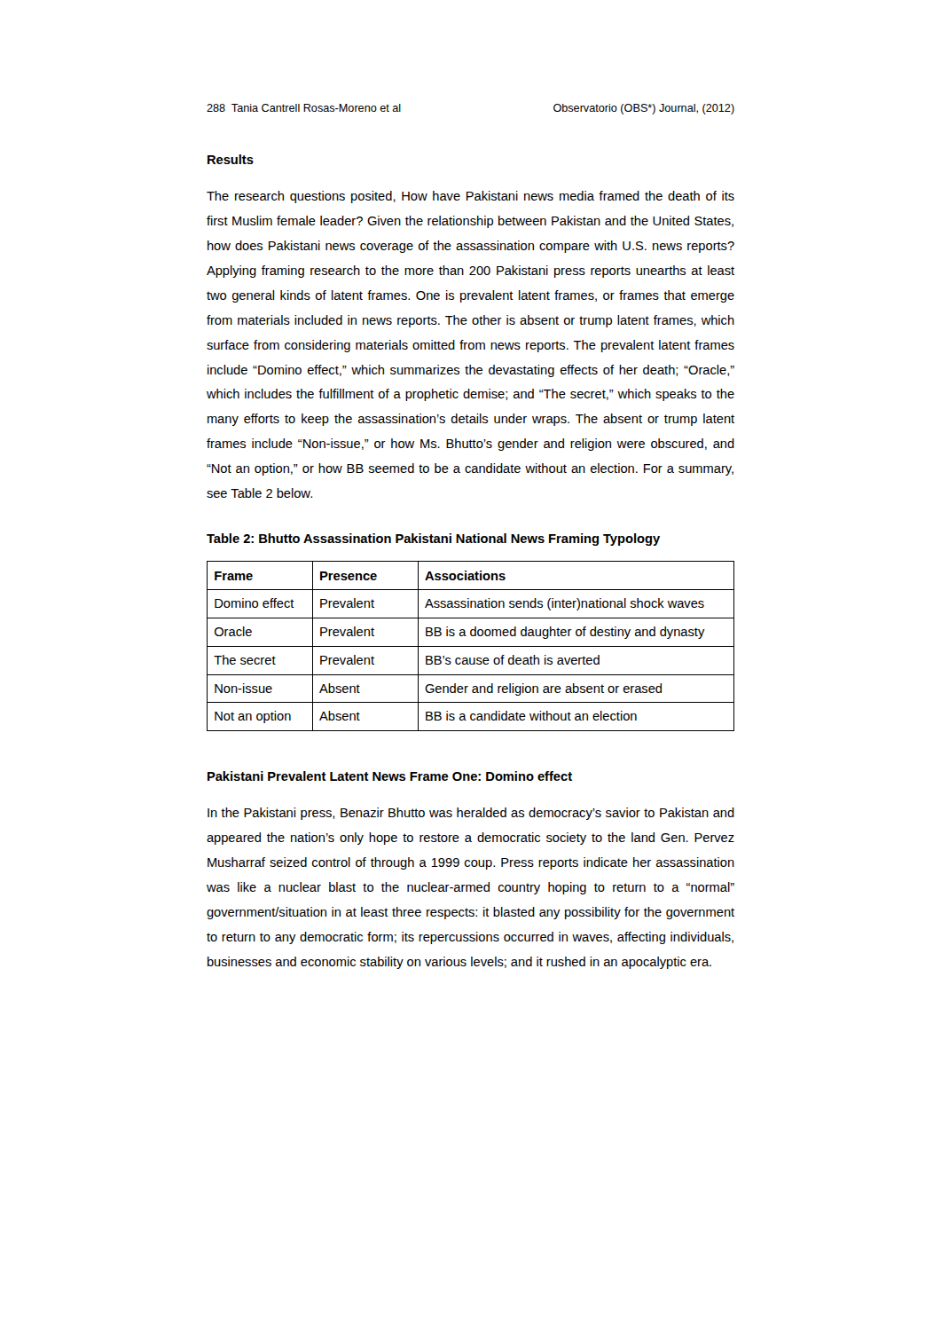288 Tania Cantrell Rosas-Moreno et al Observatorio (OBS*) Journal, (2012)
Results
The research questions posited, How have Pakistani news media framed the death of its first Muslim female leader? Given the relationship between Pakistan and the United States, how does Pakistani news coverage of the assassination compare with U.S. news reports? Applying framing research to the more than 200 Pakistani press reports unearths at least two general kinds of latent frames. One is prevalent latent frames, or frames that emerge from materials included in news reports. The other is absent or trump latent frames, which surface from considering materials omitted from news reports. The prevalent latent frames include “Domino effect,” which summarizes the devastating effects of her death; “Oracle,” which includes the fulfillment of a prophetic demise; and “The secret,” which speaks to the many efforts to keep the assassination’s details under wraps. The absent or trump latent frames include “Non-issue,” or how Ms. Bhutto’s gender and religion were obscured, and “Not an option,” or how BB seemed to be a candidate without an election. For a summary, see Table 2 below.
Table 2: Bhutto Assassination Pakistani National News Framing Typology
| Frame | Presence | Associations |
| --- | --- | --- |
| Domino effect | Prevalent | Assassination sends (inter)national shock waves |
| Oracle | Prevalent | BB is a doomed daughter of destiny and dynasty |
| The secret | Prevalent | BB’s cause of death is averted |
| Non-issue | Absent | Gender and religion are absent or erased |
| Not an option | Absent | BB is a candidate without an election |
Pakistani Prevalent Latent News Frame One: Domino effect
In the Pakistani press, Benazir Bhutto was heralded as democracy’s savior to Pakistan and appeared the nation’s only hope to restore a democratic society to the land Gen. Pervez Musharraf seized control of through a 1999 coup. Press reports indicate her assassination was like a nuclear blast to the nuclear-armed country hoping to return to a “normal” government/situation in at least three respects: it blasted any possibility for the government to return to any democratic form; its repercussions occurred in waves, affecting individuals, businesses and economic stability on various levels; and it rushed in an apocalyptic era.